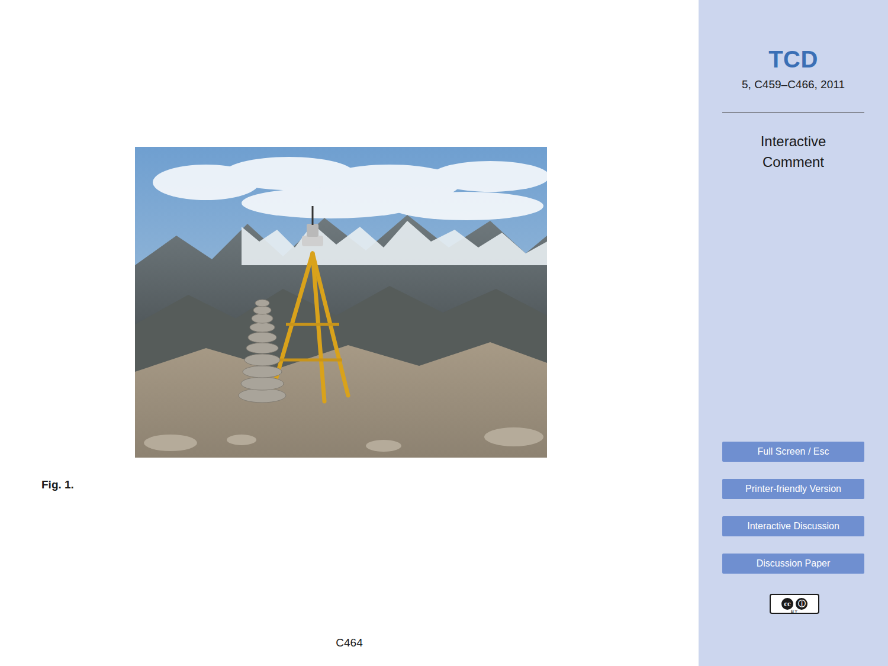Fig. 1.
C464
TCD
5, C459–C466, 2011
Interactive
Comment
Full Screen / Esc Printer-friendly Version Interactive Discussion Discussion Paper
cc
ⓘ
BY